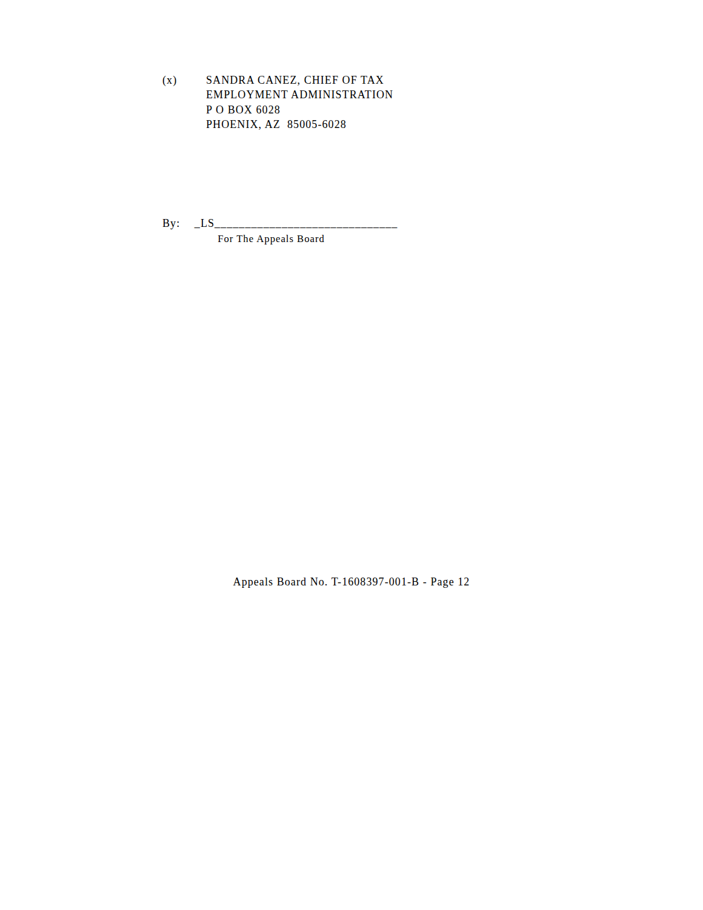(x)
SANDRA CANEZ, CHIEF OF TAX
EMPLOYMENT ADMINISTRATION
P O BOX 6028
PHOENIX, AZ 85005-6028
By:
_LS______________________________
For The Appeals Board
Appeals Board No. T-1608397-001-B - Page 12